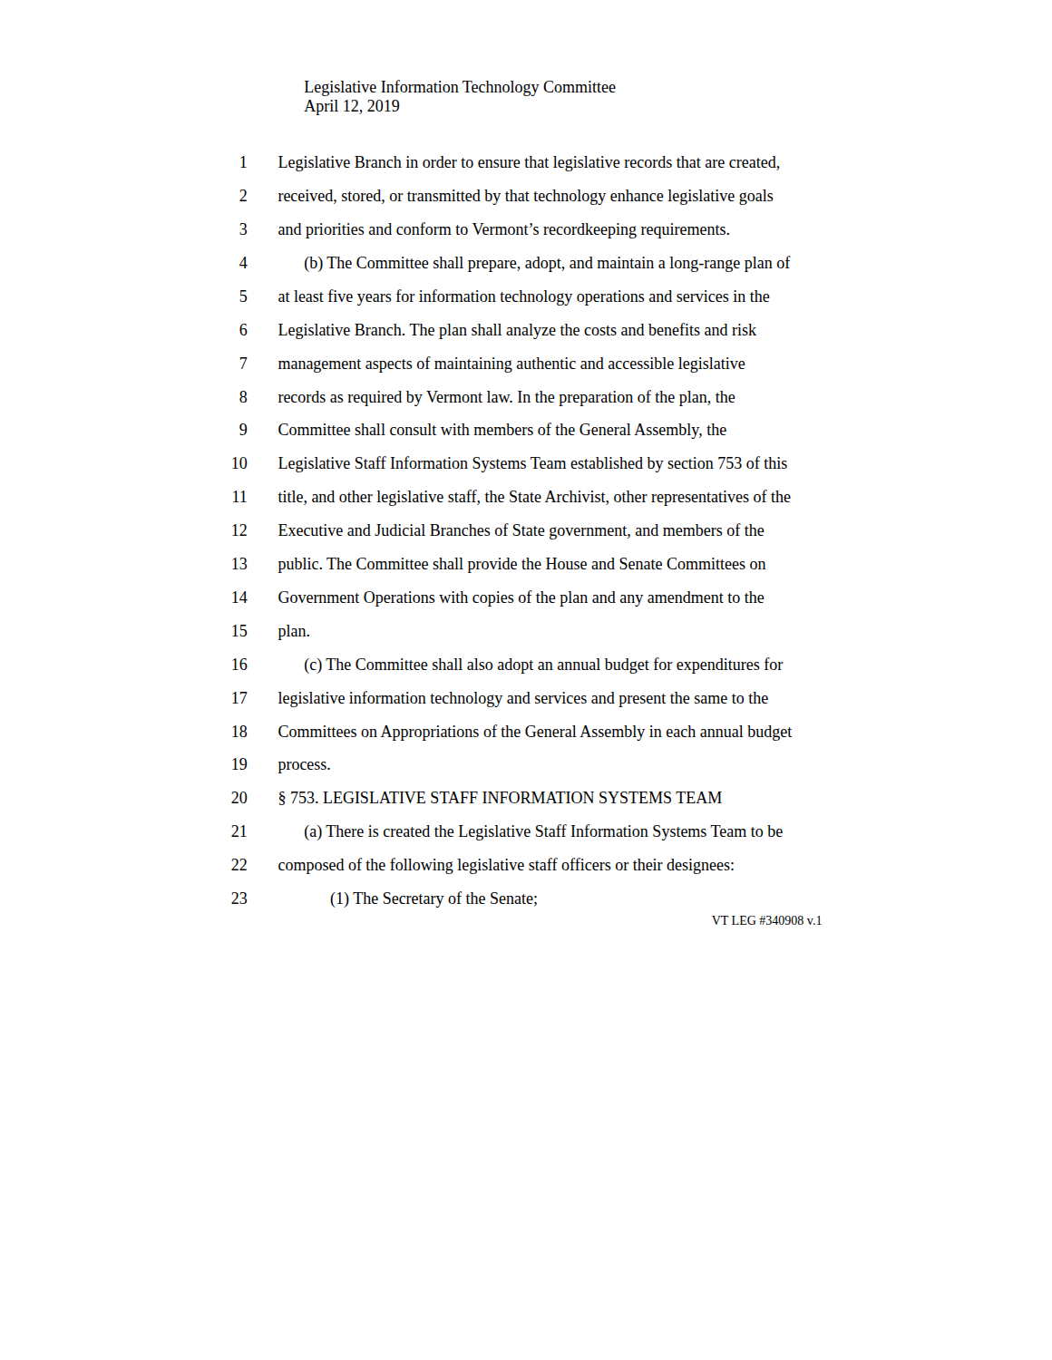Legislative Information Technology Committee
April 12, 2019
1 Legislative Branch in order to ensure that legislative records that are created,
2 received, stored, or transmitted by that technology enhance legislative goals
3 and priorities and conform to Vermont’s recordkeeping requirements.
4(b) The Committee shall prepare, adopt, and maintain a long-range plan of
5 at least five years for information technology operations and services in the
6 Legislative Branch. The plan shall analyze the costs and benefits and risk
7 management aspects of maintaining authentic and accessible legislative
8 records as required by Vermont law. In the preparation of the plan, the
9 Committee shall consult with members of the General Assembly, the
10 Legislative Staff Information Systems Team established by section 753 of this
11 title, and other legislative staff, the State Archivist, other representatives of the
12 Executive and Judicial Branches of State government, and members of the
13 public. The Committee shall provide the House and Senate Committees on
14 Government Operations with copies of the plan and any amendment to the
15 plan.
16(c) The Committee shall also adopt an annual budget for expenditures for
17 legislative information technology and services and present the same to the
18 Committees on Appropriations of the General Assembly in each annual budget
19 process.
20§ 753. LEGISLATIVE STAFF INFORMATION SYSTEMS TEAM
21(a) There is created the Legislative Staff Information Systems Team to be
22 composed of the following legislative staff officers or their designees:
23(1) The Secretary of the Senate;
VT LEG #340908 v.1